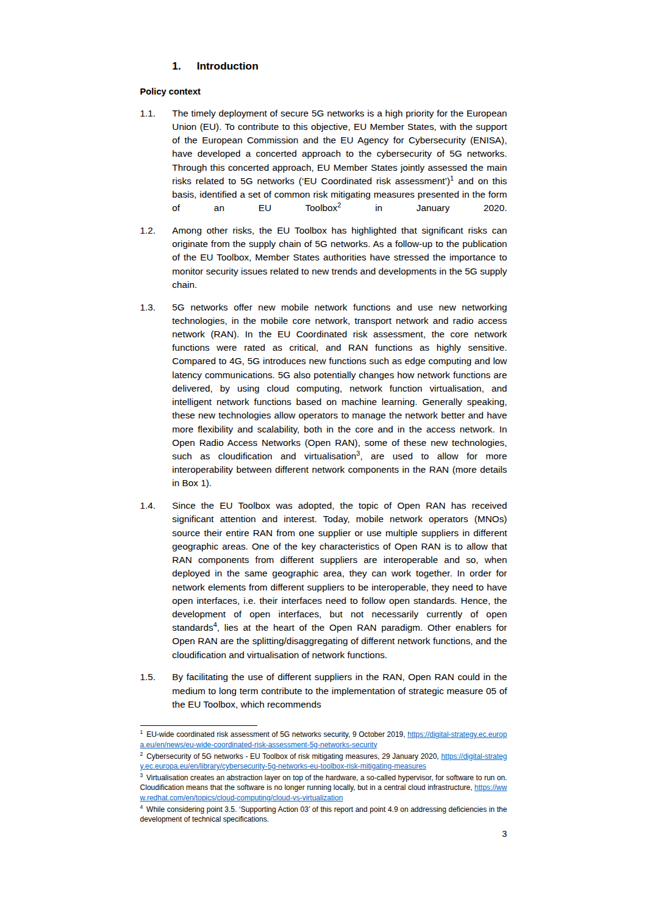1. Introduction
Policy context
1.1. The timely deployment of secure 5G networks is a high priority for the European Union (EU). To contribute to this objective, EU Member States, with the support of the European Commission and the EU Agency for Cybersecurity (ENISA), have developed a concerted approach to the cybersecurity of 5G networks. Through this concerted approach, EU Member States jointly assessed the main risks related to 5G networks (‘EU Coordinated risk assessment’)1 and on this basis, identified a set of common risk mitigating measures presented in the form of an EU Toolbox2 in January 2020.
1.2. Among other risks, the EU Toolbox has highlighted that significant risks can originate from the supply chain of 5G networks. As a follow-up to the publication of the EU Toolbox, Member States authorities have stressed the importance to monitor security issues related to new trends and developments in the 5G supply chain.
1.3. 5G networks offer new mobile network functions and use new networking technologies, in the mobile core network, transport network and radio access network (RAN). In the EU Coordinated risk assessment, the core network functions were rated as critical, and RAN functions as highly sensitive. Compared to 4G, 5G introduces new functions such as edge computing and low latency communications. 5G also potentially changes how network functions are delivered, by using cloud computing, network function virtualisation, and intelligent network functions based on machine learning. Generally speaking, these new technologies allow operators to manage the network better and have more flexibility and scalability, both in the core and in the access network. In Open Radio Access Networks (Open RAN), some of these new technologies, such as cloudification and virtualisation3, are used to allow for more interoperability between different network components in the RAN (more details in Box 1).
1.4. Since the EU Toolbox was adopted, the topic of Open RAN has received significant attention and interest. Today, mobile network operators (MNOs) source their entire RAN from one supplier or use multiple suppliers in different geographic areas. One of the key characteristics of Open RAN is to allow that RAN components from different suppliers are interoperable and so, when deployed in the same geographic area, they can work together. In order for network elements from different suppliers to be interoperable, they need to have open interfaces, i.e. their interfaces need to follow open standards. Hence, the development of open interfaces, but not necessarily currently of open standards4, lies at the heart of the Open RAN paradigm. Other enablers for Open RAN are the splitting/disaggregating of different network functions, and the cloudification and virtualisation of network functions.
1.5. By facilitating the use of different suppliers in the RAN, Open RAN could in the medium to long term contribute to the implementation of strategic measure 05 of the EU Toolbox, which recommends
1 EU-wide coordinated risk assessment of 5G networks security, 9 October 2019, https://digital-strategy.ec.europa.eu/en/news/eu-wide-coordinated-risk-assessment-5g-networks-security
2 Cybersecurity of 5G networks - EU Toolbox of risk mitigating measures, 29 January 2020, https://digital-strategy.ec.europa.eu/en/library/cybersecurity-5g-networks-eu-toolbox-risk-mitigating-measures
3 Virtualisation creates an abstraction layer on top of the hardware, a so-called hypervisor, for software to run on. Cloudification means that the software is no longer running locally, but in a central cloud infrastructure, https://www.redhat.com/en/topics/cloud-computing/cloud-vs-virtualization
4 While considering point 3.5. ‘Supporting Action 03’ of this report and point 4.9 on addressing deficiencies in the development of technical specifications.
3